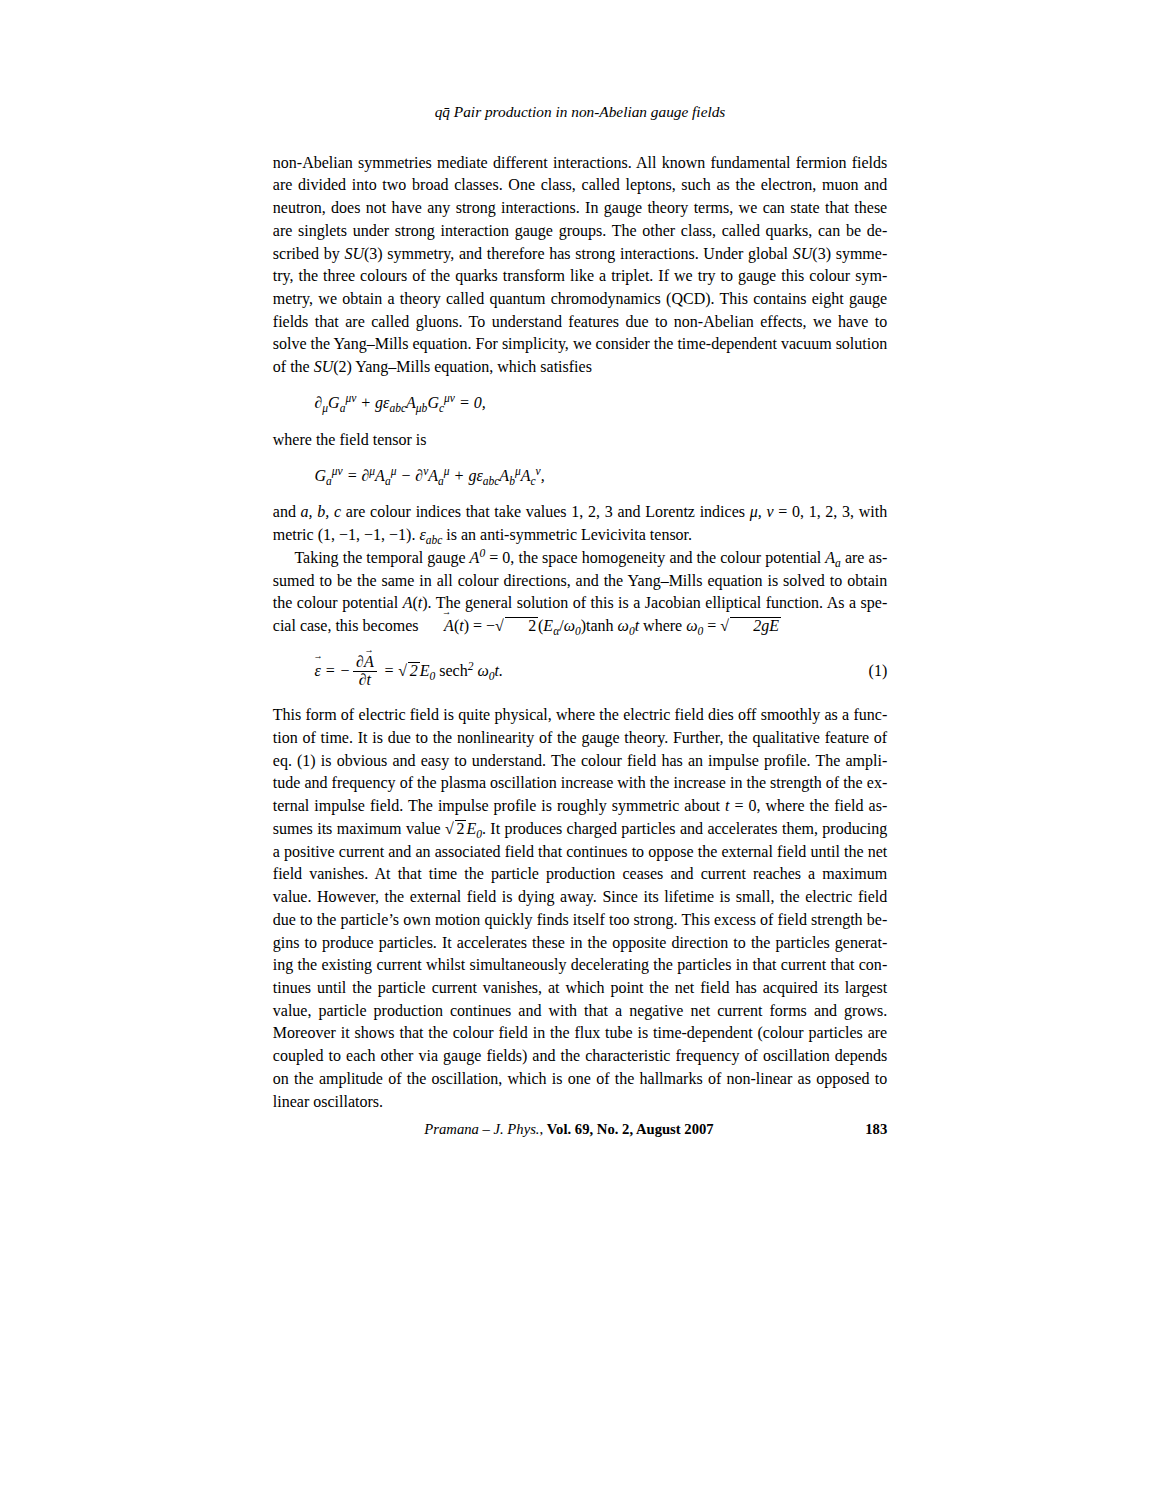qq̄ Pair production in non-Abelian gauge fields
non-Abelian symmetries mediate different interactions. All known fundamental fermion fields are divided into two broad classes. One class, called leptons, such as the electron, muon and neutron, does not have any strong interactions. In gauge theory terms, we can state that these are singlets under strong interaction gauge groups. The other class, called quarks, can be described by SU(3) symmetry, and therefore has strong interactions. Under global SU(3) symmetry, the three colours of the quarks transform like a triplet. If we try to gauge this colour symmetry, we obtain a theory called quantum chromodynamics (QCD). This contains eight gauge fields that are called gluons. To understand features due to non-Abelian effects, we have to solve the Yang–Mills equation. For simplicity, we consider the time-dependent vacuum solution of the SU(2) Yang–Mills equation, which satisfies
∂μGaμν + gεabcAμbGcμν = 0,
where the field tensor is
Gaμν = ∂μAaμ − ∂νAaμ + gεabcAbμAcν,
and a, b, c are colour indices that take values 1, 2, 3 and Lorentz indices μ, ν = 0, 1, 2, 3, with metric (1, −1, −1, −1). εabc is an anti-symmetric Levicivita tensor.
Taking the temporal gauge A0 = 0, the space homogeneity and the colour potential Aa are assumed to be the same in all colour directions, and the Yang–Mills equation is solved to obtain the colour potential A(t). The general solution of this is a Jacobian elliptical function. As a special case, this becomes A(t) = −√2(Eα/ω0)tanh ω0t where ω0 = √2gE
ε = −∂A∂t = √2 E0 sech2 ω0t.
(1)
This form of electric field is quite physical, where the electric field dies off smoothly as a function of time. It is due to the nonlinearity of the gauge theory. Further, the qualitative feature of eq. (1) is obvious and easy to understand. The colour field has an impulse profile. The amplitude and frequency of the plasma oscillation increase with the increase in the strength of the external impulse field. The impulse profile is roughly symmetric about t = 0, where the field assumes its maximum value √2 E0. It produces charged particles and accelerates them, producing a positive current and an associated field that continues to oppose the external field until the net field vanishes. At that time the particle production ceases and current reaches a maximum value. However, the external field is dying away. Since its lifetime is small, the electric field due to the particle’s own motion quickly finds itself too strong. This excess of field strength begins to produce particles. It accelerates these in the opposite direction to the particles generating the existing current whilst simultaneously decelerating the particles in that current that continues until the particle current vanishes, at which point the net field has acquired its largest value, particle production continues and with that a negative net current forms and grows. Moreover it shows that the colour field in the flux tube is time-dependent (colour particles are coupled to each other via gauge fields) and the characteristic frequency of oscillation depends on the amplitude of the oscillation, which is one of the hallmarks of non-linear as opposed to linear oscillators.
Pramana – J. Phys., Vol. 69, No. 2, August 2007
183